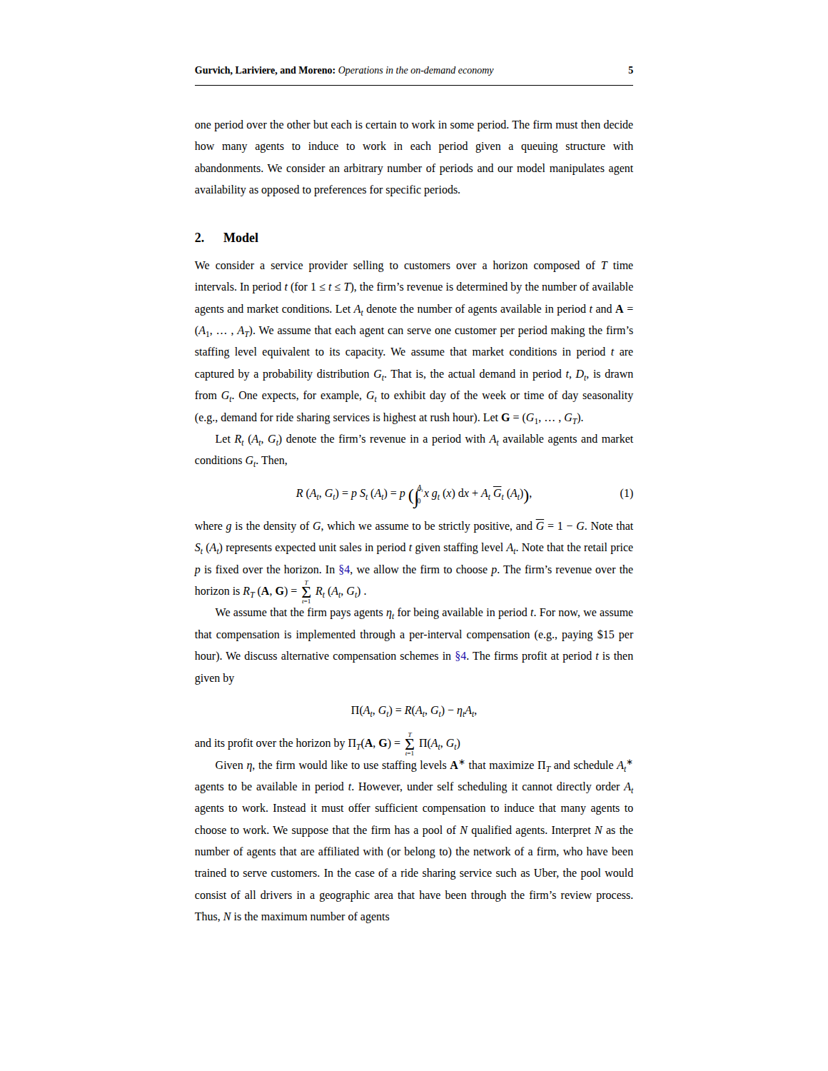Gurvich, Lariviere, and Moreno: Operations in the on-demand economy 5
one period over the other but each is certain to work in some period. The firm must then decide how many agents to induce to work in each period given a queuing structure with abandonments. We consider an arbitrary number of periods and our model manipulates agent availability as opposed to preferences for specific periods.
2. Model
We consider a service provider selling to customers over a horizon composed of T time intervals. In period t (for 1 ≤ t ≤ T), the firm’s revenue is determined by the number of available agents and market conditions. Let At denote the number of agents available in period t and A = (A1, … , AT). We assume that each agent can serve one customer per period making the firm’s staffing level equivalent to its capacity. We assume that market conditions in period t are captured by a probability distribution Gt. That is, the actual demand in period t, Dt, is drawn from Gt. One expects, for example, Gt to exhibit day of the week or time of day seasonality (e.g., demand for ride sharing services is highest at rush hour). Let G = (G1, … , GT).
Let Rt (At, Gt) denote the firm’s revenue in a period with At available agents and market conditions Gt. Then,
R (At, Gt) = p St (At) = p (∫At 0 x gt (x) dx + At Gt (At)),
(1)
where g is the density of G, which we assume to be strictly positive, and G = 1 − G. Note that St (At) represents expected unit sales in period t given staffing level At. Note that the retail price p is fixed over the horizon. In §4, we allow the firm to choose p. The firm’s revenue over the horizon is RT (A, G) = TΣt=1 Rt (At, Gt) .
We assume that the firm pays agents ηt for being available in period t. For now, we assume that compensation is implemented through a per-interval compensation (e.g., paying $15 per hour). We discuss alternative compensation schemes in §4. The firms profit at period t is then given by
Π(At, Gt) = R(At, Gt) − ηtAt,
and its profit over the horizon by ΠT(A, G) = TΣt=1 Π(At, Gt)
Given η, the firm would like to use staffing levels A∗ that maximize ΠT and schedule At∗ agents to be available in period t. However, under self scheduling it cannot directly order At agents to work. Instead it must offer sufficient compensation to induce that many agents to choose to work. We suppose that the firm has a pool of N qualified agents. Interpret N as the number of agents that are affiliated with (or belong to) the network of a firm, who have been trained to serve customers. In the case of a ride sharing service such as Uber, the pool would consist of all drivers in a geographic area that have been through the firm’s review process. Thus, N is the maximum number of agents